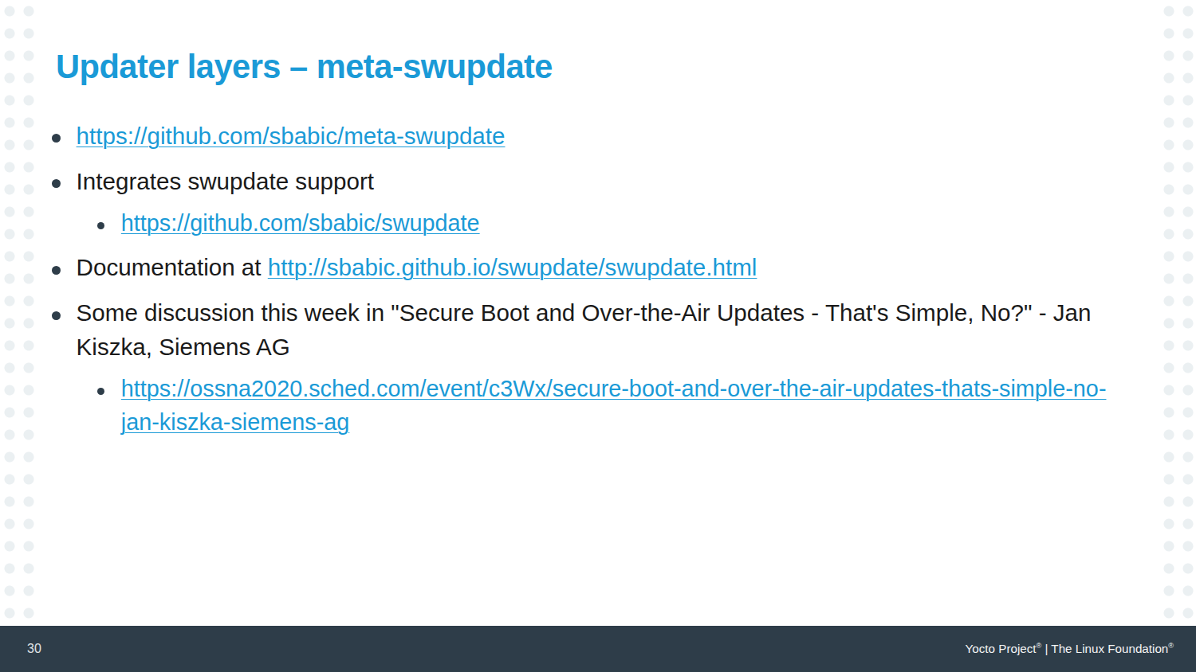Updater layers – meta-swupdate
https://github.com/sbabic/meta-swupdate
Integrates swupdate support
https://github.com/sbabic/swupdate
Documentation at http://sbabic.github.io/swupdate/swupdate.html
Some discussion this week in "Secure Boot and Over-the-Air Updates - That's Simple, No?" - Jan Kiszka, Siemens AG
https://ossna2020.sched.com/event/c3Wx/secure-boot-and-over-the-air-updates-thats-simple-no-jan-kiszka-siemens-ag
30 Yocto Project® | The Linux Foundation®